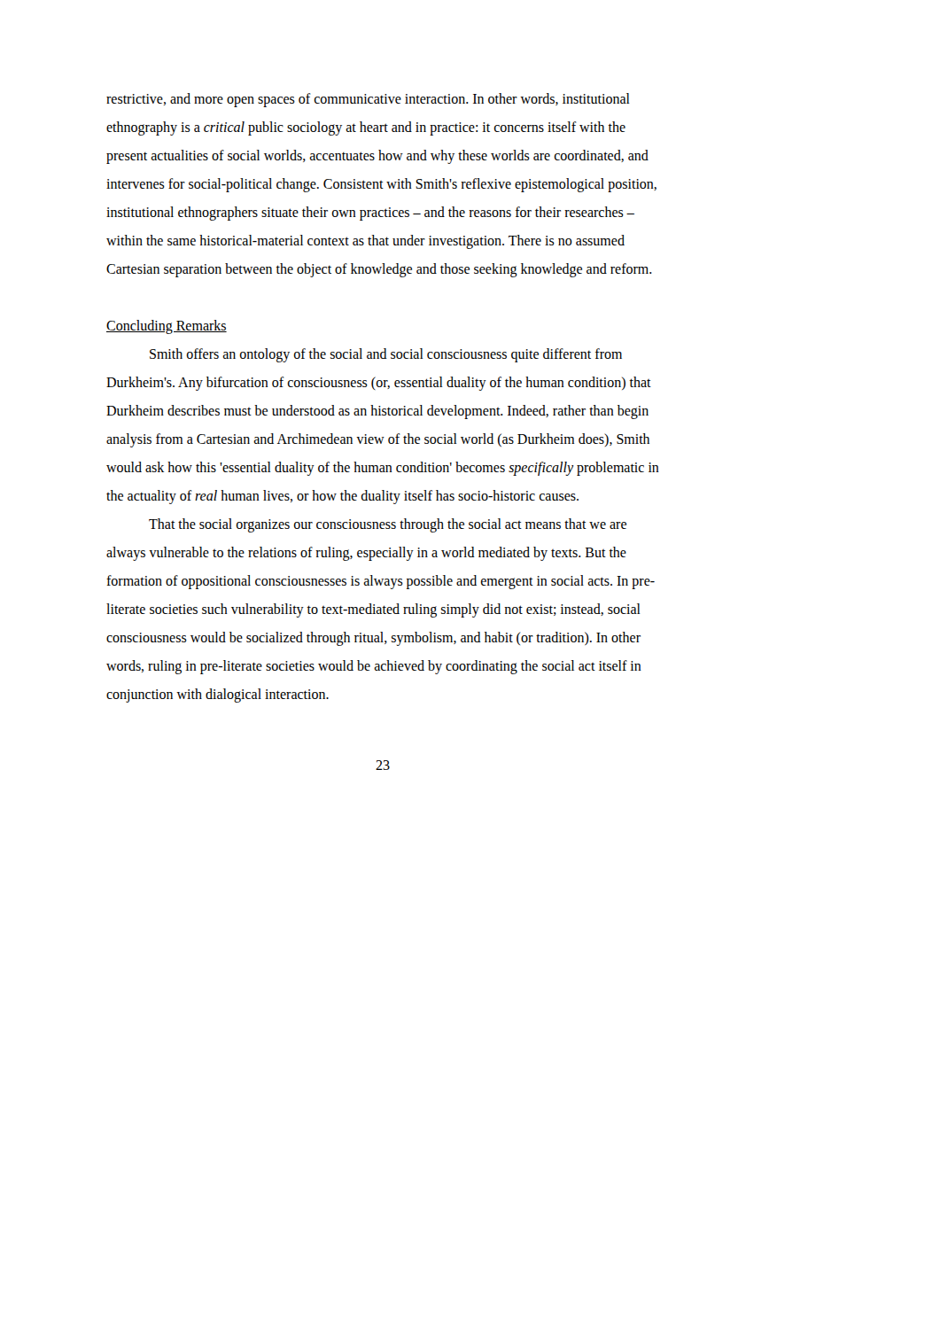restrictive, and more open spaces of communicative interaction. In other words, institutional ethnography is a critical public sociology at heart and in practice: it concerns itself with the present actualities of social worlds, accentuates how and why these worlds are coordinated, and intervenes for social-political change. Consistent with Smith's reflexive epistemological position, institutional ethnographers situate their own practices – and the reasons for their researches – within the same historical-material context as that under investigation. There is no assumed Cartesian separation between the object of knowledge and those seeking knowledge and reform.
Concluding Remarks
Smith offers an ontology of the social and social consciousness quite different from Durkheim's. Any bifurcation of consciousness (or, essential duality of the human condition) that Durkheim describes must be understood as an historical development. Indeed, rather than begin analysis from a Cartesian and Archimedean view of the social world (as Durkheim does), Smith would ask how this 'essential duality of the human condition' becomes specifically problematic in the actuality of real human lives, or how the duality itself has socio-historic causes.
That the social organizes our consciousness through the social act means that we are always vulnerable to the relations of ruling, especially in a world mediated by texts. But the formation of oppositional consciousnesses is always possible and emergent in social acts. In pre-literate societies such vulnerability to text-mediated ruling simply did not exist; instead, social consciousness would be socialized through ritual, symbolism, and habit (or tradition). In other words, ruling in pre-literate societies would be achieved by coordinating the social act itself in conjunction with dialogical interaction.
23